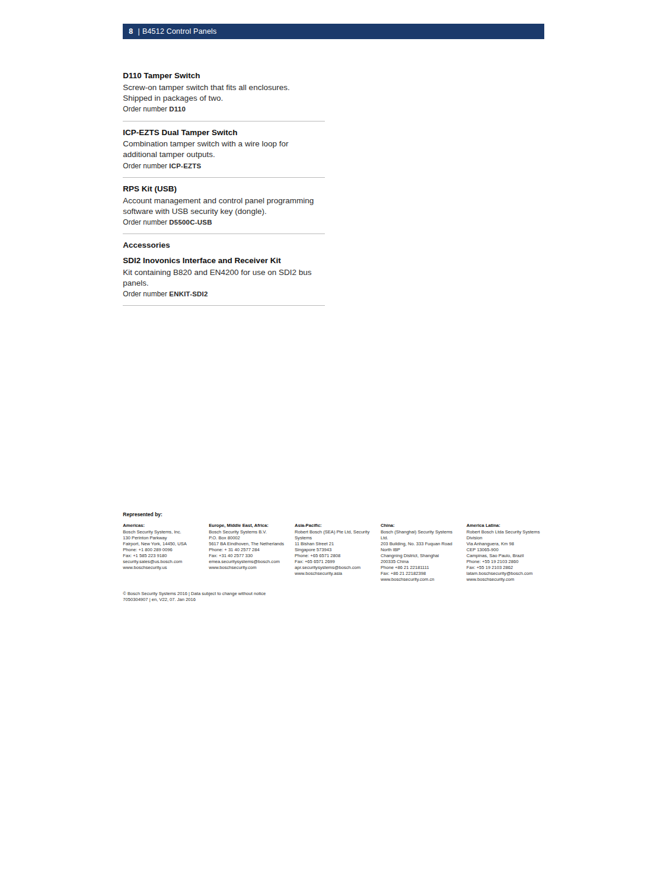8|B4512 Control Panels
D110 Tamper Switch
Screw-on tamper switch that fits all enclosures.
Shipped in packages of two.
Order number D110
ICP-EZTS Dual Tamper Switch
Combination tamper switch with a wire loop for
additional tamper outputs.
Order number ICP-EZTS
RPS Kit (USB)
Account management and control panel programming
software with USB security key (dongle).
Order number D5500C-USB
Accessories
SDI2 Inovonics Interface and Receiver Kit
Kit containing B820 and EN4200 for use on SDI2 bus
panels.
Order number ENKIT-SDI2
Represented by:
Americas:
Bosch Security Systems, Inc.
130 Perinton Parkway
Fairport, New York, 14450, USA
Phone: +1 800 289 0096
Fax: +1 585 223 9180
security.sales@us.bosch.com
www.boschsecurity.us
Europe, Middle East, Africa:
Bosch Security Systems B.V.
P.O. Box 80002
5617 BA Eindhoven, The Netherlands
Phone: + 31 40 2577 284
Fax: +31 40 2577 330
emea.securitysystems@bosch.com
www.boschsecurity.com
Asia-Pacific:
Robert Bosch (SEA) Pte Ltd, Security
Systems
11 Bishan Street 21
Singapore 573943
Phone: +65 6571 2808
Fax: +65 6571 2699
apr.securitysystems@bosch.com
www.boschsecurity.asia
China:
Bosch (Shanghai) Security Systems Ltd.
203 Building, No. 333 Fuquan Road
North IBP
Changning District, Shanghai
200335 China
Phone +86 21 22181111
Fax: +86 21 22182398
www.boschsecurity.com.cn
America Latina:
Robert Bosch Ltda Security Systems Division
Via Anhanguera, Km 98
CEP 13065-900
Campinas, Sao Paulo, Brazil
Phone: +55 19 2103 2860
Fax: +55 19 2103 2862
latam.boschsecurity@bosch.com
www.boschsecurity.com
© Bosch Security Systems 2016 | Data subject to change without notice
7050304907 | en, V22, 07. Jan 2016